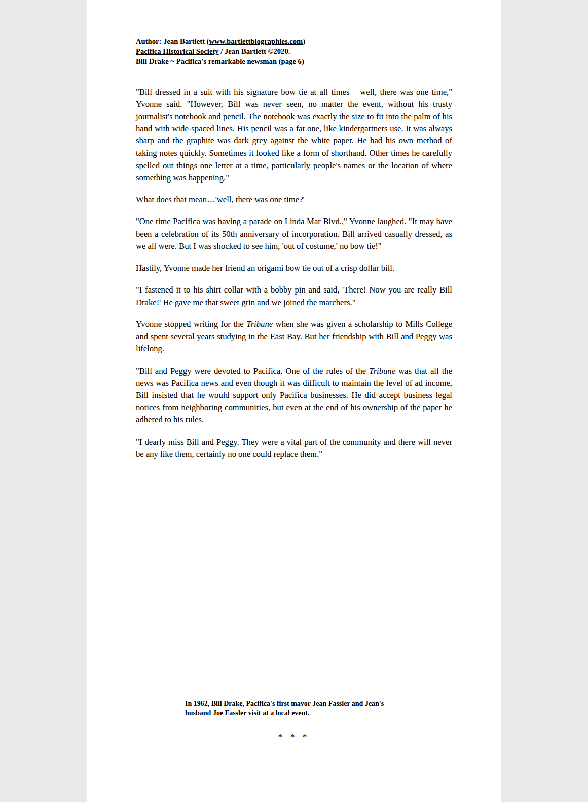Author: Jean Bartlett (www.bartlettbiographies.com) Pacifica Historical Society / Jean Bartlett ©2020. Bill Drake ~ Pacifica's remarkable newsman (page 6)
"Bill dressed in a suit with his signature bow tie at all times – well, there was one time," Yvonne said. "However, Bill was never seen, no matter the event, without his trusty journalist's notebook and pencil. The notebook was exactly the size to fit into the palm of his hand with wide-spaced lines. His pencil was a fat one, like kindergartners use. It was always sharp and the graphite was dark grey against the white paper. He had his own method of taking notes quickly. Sometimes it looked like a form of shorthand. Other times he carefully spelled out things one letter at a time, particularly people's names or the location of where something was happening."
What does that mean…'well, there was one time?'
"One time Pacifica was having a parade on Linda Mar Blvd.," Yvonne laughed. "It may have been a celebration of its 50th anniversary of incorporation. Bill arrived casually dressed, as we all were. But I was shocked to see him, 'out of costume,' no bow tie!"
Hastily, Yvonne made her friend an origami bow tie out of a crisp dollar bill.
"I fastened it to his shirt collar with a bobby pin and said, 'There! Now you are really Bill Drake!' He gave me that sweet grin and we joined the marchers."
Yvonne stopped writing for the Tribune when she was given a scholarship to Mills College and spent several years studying in the East Bay. But her friendship with Bill and Peggy was lifelong.
"Bill and Peggy were devoted to Pacifica. One of the rules of the Tribune was that all the news was Pacifica news and even though it was difficult to maintain the level of ad income, Bill insisted that he would support only Pacifica businesses. He did accept business legal notices from neighboring communities, but even at the end of his ownership of the paper he adhered to his rules.
"I dearly miss Bill and Peggy. They were a vital part of the community and there will never be any like them, certainly no one could replace them."
In 1962, Bill Drake, Pacifica's first mayor Jean Fassler and Jean's husband Joe Fassler visit at a local event.
* * *